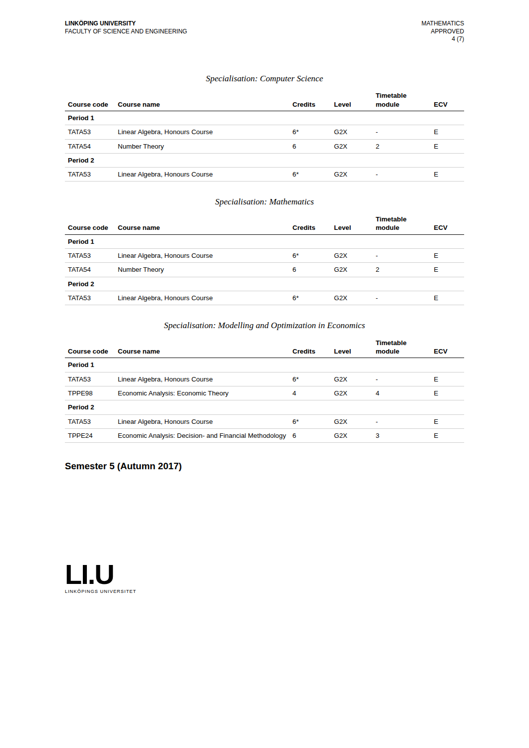LINKÖPING UNIVERSITY
FACULTY OF SCIENCE AND ENGINEERING
MATHEMATICS
APPROVED
4 (7)
Specialisation: Computer Science
| Course code | Course name | Credits | Level | Timetable module | ECV |
| --- | --- | --- | --- | --- | --- |
| Period 1 |
| TATA53 | Linear Algebra, Honours Course | 6* | G2X | - | E |
| TATA54 | Number Theory | 6 | G2X | 2 | E |
| Period 2 |
| TATA53 | Linear Algebra, Honours Course | 6* | G2X | - | E |
Specialisation: Mathematics
| Course code | Course name | Credits | Level | Timetable module | ECV |
| --- | --- | --- | --- | --- | --- |
| Period 1 |
| TATA53 | Linear Algebra, Honours Course | 6* | G2X | - | E |
| TATA54 | Number Theory | 6 | G2X | 2 | E |
| Period 2 |
| TATA53 | Linear Algebra, Honours Course | 6* | G2X | - | E |
Specialisation: Modelling and Optimization in Economics
| Course code | Course name | Credits | Level | Timetable module | ECV |
| --- | --- | --- | --- | --- | --- |
| Period 1 |
| TATA53 | Linear Algebra, Honours Course | 6* | G2X | - | E |
| TPPE98 | Economic Analysis: Economic Theory | 4 | G2X | 4 | E |
| Period 2 |
| TATA53 | Linear Algebra, Honours Course | 6* | G2X | - | E |
| TPPE24 | Economic Analysis: Decision- and Financial Methodology | 6 | G2X | 3 | E |
Semester 5 (Autumn 2017)
LI.U
LINKÖPINGS UNIVERSITET